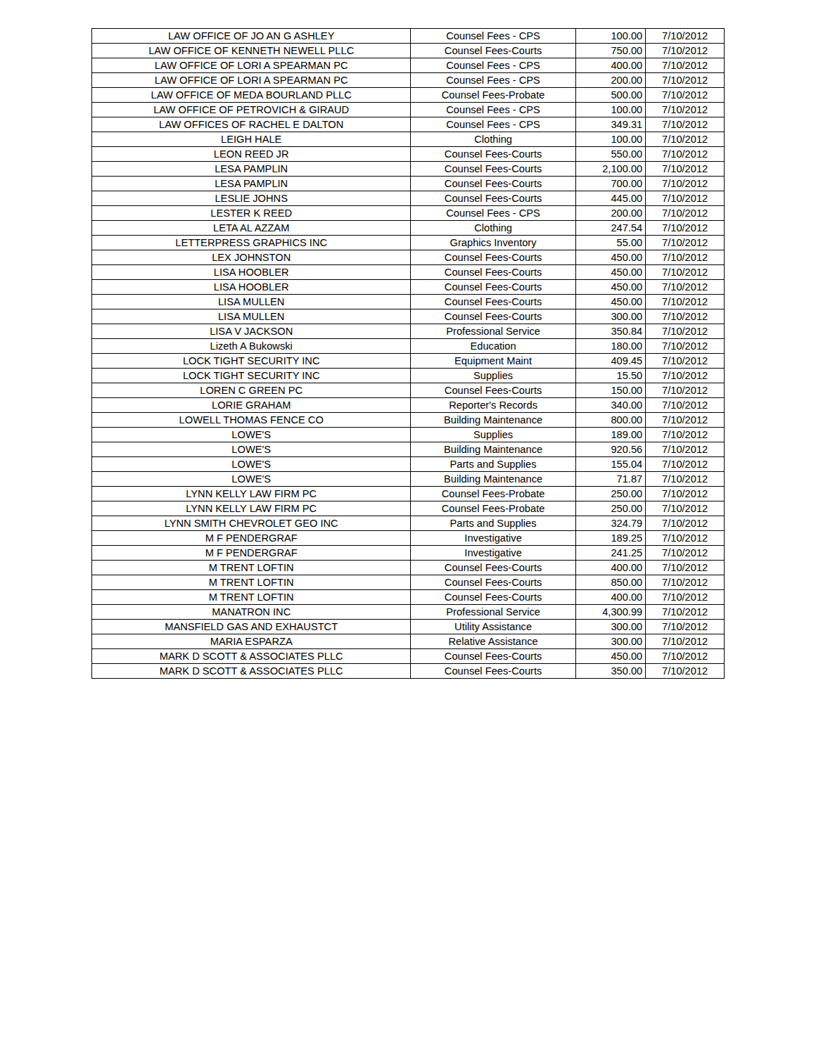| LAW OFFICE OF JO AN G ASHLEY | Counsel Fees - CPS | 100.00 | 7/10/2012 |
| LAW OFFICE OF KENNETH NEWELL PLLC | Counsel Fees-Courts | 750.00 | 7/10/2012 |
| LAW OFFICE OF LORI A SPEARMAN PC | Counsel Fees - CPS | 400.00 | 7/10/2012 |
| LAW OFFICE OF LORI A SPEARMAN PC | Counsel Fees - CPS | 200.00 | 7/10/2012 |
| LAW OFFICE OF MEDA BOURLAND PLLC | Counsel Fees-Probate | 500.00 | 7/10/2012 |
| LAW OFFICE OF PETROVICH & GIRAUD | Counsel Fees - CPS | 100.00 | 7/10/2012 |
| LAW OFFICES OF RACHEL E DALTON | Counsel Fees - CPS | 349.31 | 7/10/2012 |
| LEIGH HALE | Clothing | 100.00 | 7/10/2012 |
| LEON REED JR | Counsel Fees-Courts | 550.00 | 7/10/2012 |
| LESA PAMPLIN | Counsel Fees-Courts | 2,100.00 | 7/10/2012 |
| LESA PAMPLIN | Counsel Fees-Courts | 700.00 | 7/10/2012 |
| LESLIE JOHNS | Counsel Fees-Courts | 445.00 | 7/10/2012 |
| LESTER K REED | Counsel Fees - CPS | 200.00 | 7/10/2012 |
| LETA AL AZZAM | Clothing | 247.54 | 7/10/2012 |
| LETTERPRESS GRAPHICS INC | Graphics Inventory | 55.00 | 7/10/2012 |
| LEX JOHNSTON | Counsel Fees-Courts | 450.00 | 7/10/2012 |
| LISA HOOBLER | Counsel Fees-Courts | 450.00 | 7/10/2012 |
| LISA HOOBLER | Counsel Fees-Courts | 450.00 | 7/10/2012 |
| LISA MULLEN | Counsel Fees-Courts | 450.00 | 7/10/2012 |
| LISA MULLEN | Counsel Fees-Courts | 300.00 | 7/10/2012 |
| LISA V JACKSON | Professional Service | 350.84 | 7/10/2012 |
| Lizeth A Bukowski | Education | 180.00 | 7/10/2012 |
| LOCK TIGHT SECURITY INC | Equipment Maint | 409.45 | 7/10/2012 |
| LOCK TIGHT SECURITY INC | Supplies | 15.50 | 7/10/2012 |
| LOREN C GREEN PC | Counsel Fees-Courts | 150.00 | 7/10/2012 |
| LORIE GRAHAM | Reporter's Records | 340.00 | 7/10/2012 |
| LOWELL THOMAS FENCE CO | Building Maintenance | 800.00 | 7/10/2012 |
| LOWE'S | Supplies | 189.00 | 7/10/2012 |
| LOWE'S | Building Maintenance | 920.56 | 7/10/2012 |
| LOWE'S | Parts and Supplies | 155.04 | 7/10/2012 |
| LOWE'S | Building Maintenance | 71.87 | 7/10/2012 |
| LYNN KELLY LAW FIRM PC | Counsel Fees-Probate | 250.00 | 7/10/2012 |
| LYNN KELLY LAW FIRM PC | Counsel Fees-Probate | 250.00 | 7/10/2012 |
| LYNN SMITH CHEVROLET GEO INC | Parts and Supplies | 324.79 | 7/10/2012 |
| M F PENDERGRAF | Investigative | 189.25 | 7/10/2012 |
| M F PENDERGRAF | Investigative | 241.25 | 7/10/2012 |
| M TRENT LOFTIN | Counsel Fees-Courts | 400.00 | 7/10/2012 |
| M TRENT LOFTIN | Counsel Fees-Courts | 850.00 | 7/10/2012 |
| M TRENT LOFTIN | Counsel Fees-Courts | 400.00 | 7/10/2012 |
| MANATRON INC | Professional Service | 4,300.99 | 7/10/2012 |
| MANSFIELD GAS AND EXHAUSTCT | Utility Assistance | 300.00 | 7/10/2012 |
| MARIA ESPARZA | Relative Assistance | 300.00 | 7/10/2012 |
| MARK D SCOTT & ASSOCIATES PLLC | Counsel Fees-Courts | 450.00 | 7/10/2012 |
| MARK D SCOTT & ASSOCIATES PLLC | Counsel Fees-Courts | 350.00 | 7/10/2012 |